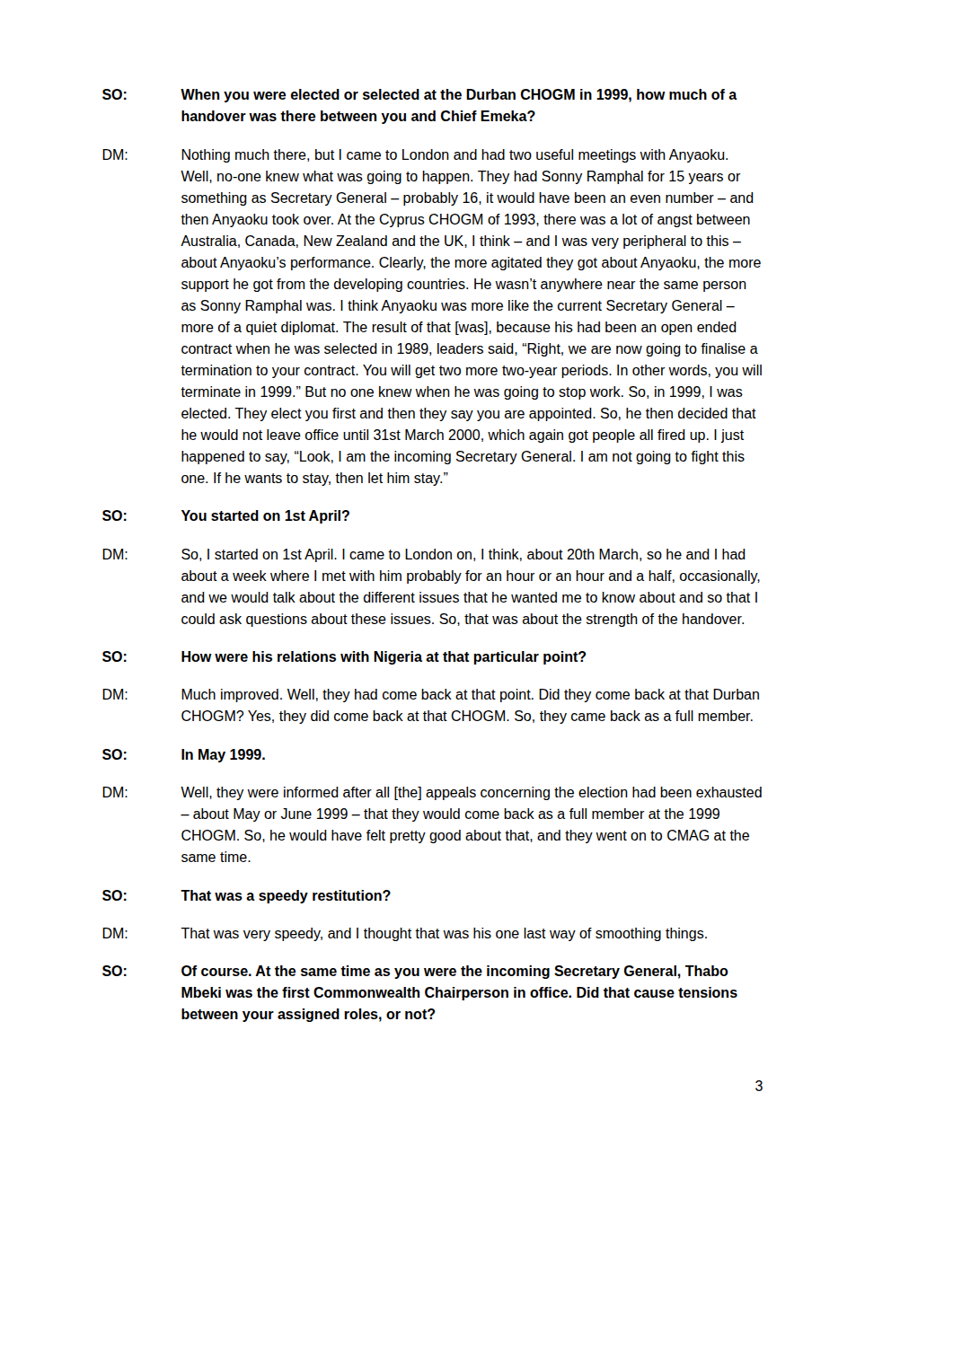SO:
When you were elected or selected at the Durban CHOGM in 1999, how much of a handover was there between you and Chief Emeka?
DM:
Nothing much there, but I came to London and had two useful meetings with Anyaoku. Well, no-one knew what was going to happen. They had Sonny Ramphal for 15 years or something as Secretary General – probably 16, it would have been an even number – and then Anyaoku took over. At the Cyprus CHOGM of 1993, there was a lot of angst between Australia, Canada, New Zealand and the UK, I think – and I was very peripheral to this – about Anyaoku’s performance. Clearly, the more agitated they got about Anyaoku, the more support he got from the developing countries. He wasn’t anywhere near the same person as Sonny Ramphal was. I think Anyaoku was more like the current Secretary General – more of a quiet diplomat. The result of that [was], because his had been an open ended contract when he was selected in 1989, leaders said, “Right, we are now going to finalise a termination to your contract. You will get two more two-year periods. In other words, you will terminate in 1999.” But no one knew when he was going to stop work. So, in 1999, I was elected. They elect you first and then they say you are appointed. So, he then decided that he would not leave office until 31st March 2000, which again got people all fired up. I just happened to say, “Look, I am the incoming Secretary General. I am not going to fight this one. If he wants to stay, then let him stay.”
SO:
You started on 1st April?
DM:
So, I started on 1st April. I came to London on, I think, about 20th March, so he and I had about a week where I met with him probably for an hour or an hour and a half, occasionally, and we would talk about the different issues that he wanted me to know about and so that I could ask questions about these issues. So, that was about the strength of the handover.
SO:
How were his relations with Nigeria at that particular point?
DM:
Much improved. Well, they had come back at that point. Did they come back at that Durban CHOGM? Yes, they did come back at that CHOGM. So, they came back as a full member.
SO:
In May 1999.
DM:
Well, they were informed after all [the] appeals concerning the election had been exhausted – about May or June 1999 – that they would come back as a full member at the 1999 CHOGM. So, he would have felt pretty good about that, and they went on to CMAG at the same time.
SO:
That was a speedy restitution?
DM:
That was very speedy, and I thought that was his one last way of smoothing things.
SO:
Of course. At the same time as you were the incoming Secretary General, Thabo Mbeki was the first Commonwealth Chairperson in office. Did that cause tensions between your assigned roles, or not?
3